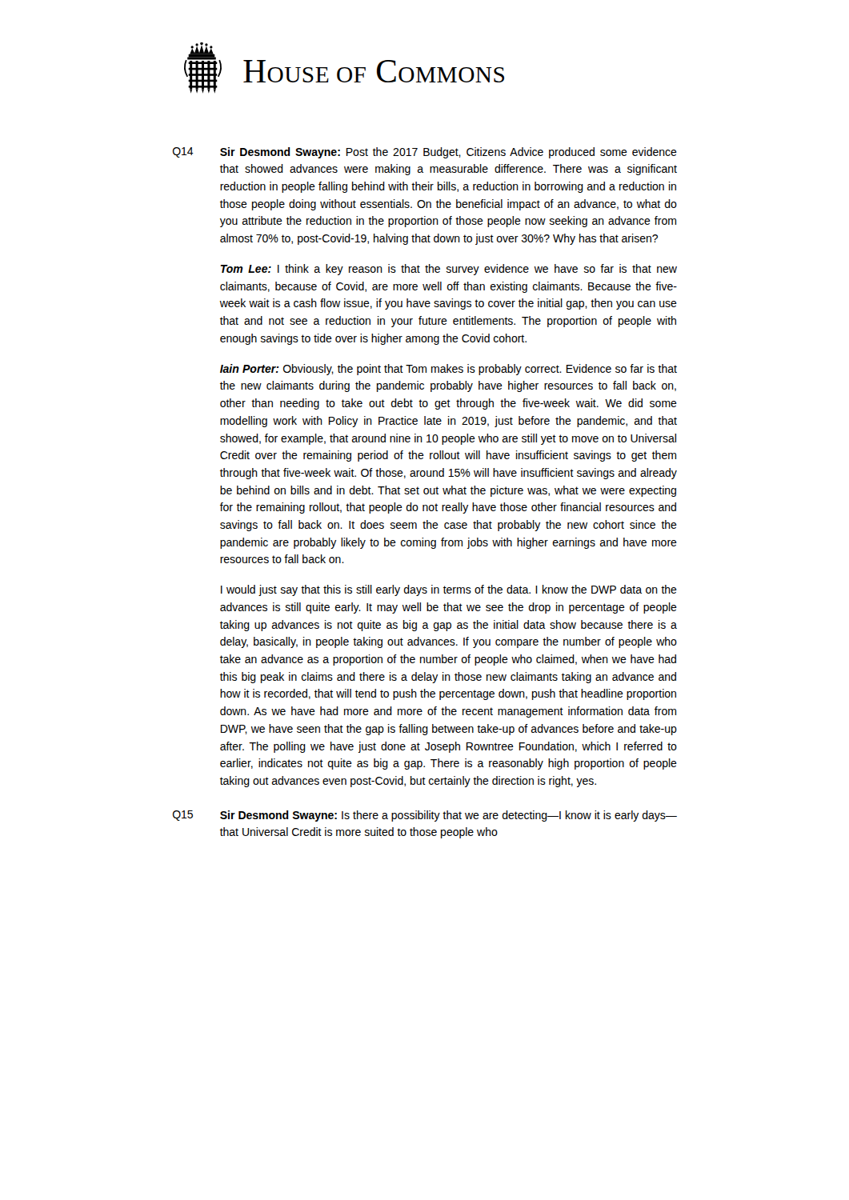HOUSE OF COMMONS
Q14
Sir Desmond Swayne: Post the 2017 Budget, Citizens Advice produced some evidence that showed advances were making a measurable difference. There was a significant reduction in people falling behind with their bills, a reduction in borrowing and a reduction in those people doing without essentials. On the beneficial impact of an advance, to what do you attribute the reduction in the proportion of those people now seeking an advance from almost 70% to, post-Covid-19, halving that down to just over 30%? Why has that arisen?
Tom Lee: I think a key reason is that the survey evidence we have so far is that new claimants, because of Covid, are more well off than existing claimants. Because the five-week wait is a cash flow issue, if you have savings to cover the initial gap, then you can use that and not see a reduction in your future entitlements. The proportion of people with enough savings to tide over is higher among the Covid cohort.
Iain Porter: Obviously, the point that Tom makes is probably correct. Evidence so far is that the new claimants during the pandemic probably have higher resources to fall back on, other than needing to take out debt to get through the five-week wait. We did some modelling work with Policy in Practice late in 2019, just before the pandemic, and that showed, for example, that around nine in 10 people who are still yet to move on to Universal Credit over the remaining period of the rollout will have insufficient savings to get them through that five-week wait. Of those, around 15% will have insufficient savings and already be behind on bills and in debt. That set out what the picture was, what we were expecting for the remaining rollout, that people do not really have those other financial resources and savings to fall back on. It does seem the case that probably the new cohort since the pandemic are probably likely to be coming from jobs with higher earnings and have more resources to fall back on.
I would just say that this is still early days in terms of the data. I know the DWP data on the advances is still quite early. It may well be that we see the drop in percentage of people taking up advances is not quite as big a gap as the initial data show because there is a delay, basically, in people taking out advances. If you compare the number of people who take an advance as a proportion of the number of people who claimed, when we have had this big peak in claims and there is a delay in those new claimants taking an advance and how it is recorded, that will tend to push the percentage down, push that headline proportion down. As we have had more and more of the recent management information data from DWP, we have seen that the gap is falling between take-up of advances before and take-up after. The polling we have just done at Joseph Rowntree Foundation, which I referred to earlier, indicates not quite as big a gap. There is a reasonably high proportion of people taking out advances even post-Covid, but certainly the direction is right, yes.
Q15
Sir Desmond Swayne: Is there a possibility that we are detecting—I know it is early days—that Universal Credit is more suited to those people who